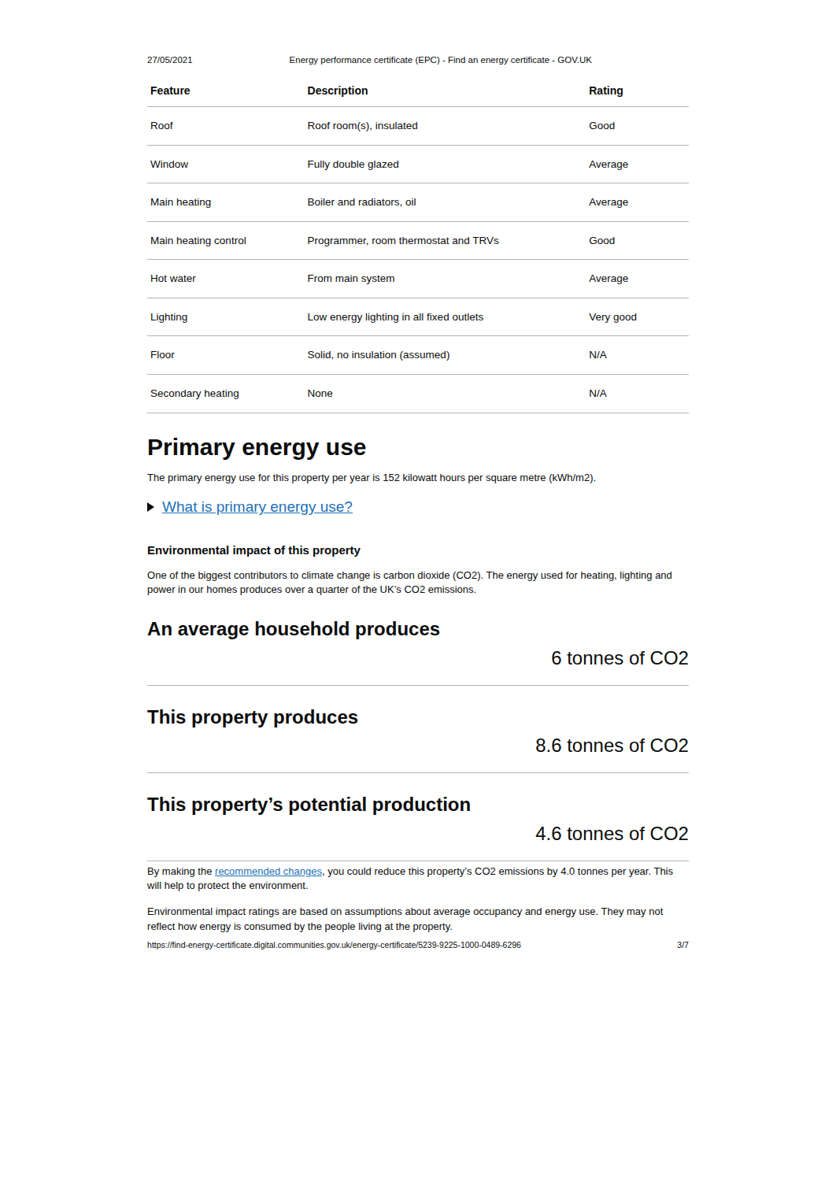27/05/2021
Energy performance certificate (EPC) - Find an energy certificate - GOV.UK
| Feature | Description | Rating |
| --- | --- | --- |
| Roof | Roof room(s), insulated | Good |
| Window | Fully double glazed | Average |
| Main heating | Boiler and radiators, oil | Average |
| Main heating control | Programmer, room thermostat and TRVs | Good |
| Hot water | From main system | Average |
| Lighting | Low energy lighting in all fixed outlets | Very good |
| Floor | Solid, no insulation (assumed) | N/A |
| Secondary heating | None | N/A |
Primary energy use
The primary energy use for this property per year is 152 kilowatt hours per square metre (kWh/m2).
What is primary energy use?
Environmental impact of this property
One of the biggest contributors to climate change is carbon dioxide (CO2). The energy used for heating, lighting and power in our homes produces over a quarter of the UK’s CO2 emissions.
An average household produces
6 tonnes of CO2
This property produces
8.6 tonnes of CO2
This property’s potential production
4.6 tonnes of CO2
By making the recommended changes, you could reduce this property’s CO2 emissions by 4.0 tonnes per year. This will help to protect the environment.
Environmental impact ratings are based on assumptions about average occupancy and energy use. They may not reflect how energy is consumed by the people living at the property.
https://find-energy-certificate.digital.communities.gov.uk/energy-certificate/5239-9225-1000-0489-6296
3/7